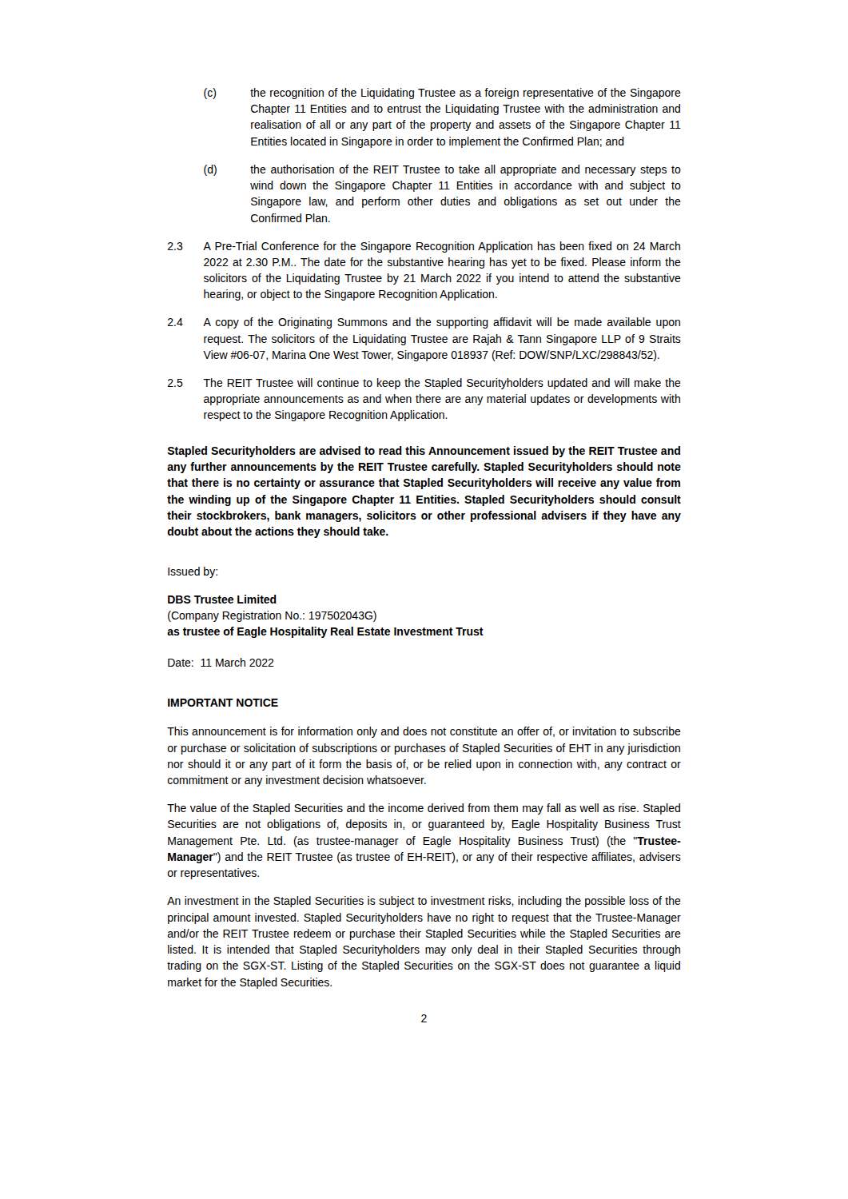(c)
the recognition of the Liquidating Trustee as a foreign representative of the Singapore Chapter 11 Entities and to entrust the Liquidating Trustee with the administration and realisation of all or any part of the property and assets of the Singapore Chapter 11 Entities located in Singapore in order to implement the Confirmed Plan; and
(d)
the authorisation of the REIT Trustee to take all appropriate and necessary steps to wind down the Singapore Chapter 11 Entities in accordance with and subject to Singapore law, and perform other duties and obligations as set out under the Confirmed Plan.
2.3
A Pre-Trial Conference for the Singapore Recognition Application has been fixed on 24 March 2022 at 2.30 P.M.. The date for the substantive hearing has yet to be fixed. Please inform the solicitors of the Liquidating Trustee by 21 March 2022 if you intend to attend the substantive hearing, or object to the Singapore Recognition Application.
2.4
A copy of the Originating Summons and the supporting affidavit will be made available upon request. The solicitors of the Liquidating Trustee are Rajah & Tann Singapore LLP of 9 Straits View #06-07, Marina One West Tower, Singapore 018937 (Ref: DOW/SNP/LXC/298843/52).
2.5
The REIT Trustee will continue to keep the Stapled Securityholders updated and will make the appropriate announcements as and when there are any material updates or developments with respect to the Singapore Recognition Application.
Stapled Securityholders are advised to read this Announcement issued by the REIT Trustee and any further announcements by the REIT Trustee carefully. Stapled Securityholders should note that there is no certainty or assurance that Stapled Securityholders will receive any value from the winding up of the Singapore Chapter 11 Entities. Stapled Securityholders should consult their stockbrokers, bank managers, solicitors or other professional advisers if they have any doubt about the actions they should take.
Issued by:
DBS Trustee Limited
(Company Registration No.: 197502043G)
as trustee of Eagle Hospitality Real Estate Investment Trust
Date: 11 March 2022
Important Notice
This announcement is for information only and does not constitute an offer of, or invitation to subscribe or purchase or solicitation of subscriptions or purchases of Stapled Securities of EHT in any jurisdiction nor should it or any part of it form the basis of, or be relied upon in connection with, any contract or commitment or any investment decision whatsoever.
The value of the Stapled Securities and the income derived from them may fall as well as rise. Stapled Securities are not obligations of, deposits in, or guaranteed by, Eagle Hospitality Business Trust Management Pte. Ltd. (as trustee-manager of Eagle Hospitality Business Trust) (the "Trustee-Manager") and the REIT Trustee (as trustee of EH-REIT), or any of their respective affiliates, advisers or representatives.
An investment in the Stapled Securities is subject to investment risks, including the possible loss of the principal amount invested. Stapled Securityholders have no right to request that the Trustee-Manager and/or the REIT Trustee redeem or purchase their Stapled Securities while the Stapled Securities are listed. It is intended that Stapled Securityholders may only deal in their Stapled Securities through trading on the SGX-ST. Listing of the Stapled Securities on the SGX-ST does not guarantee a liquid market for the Stapled Securities.
2